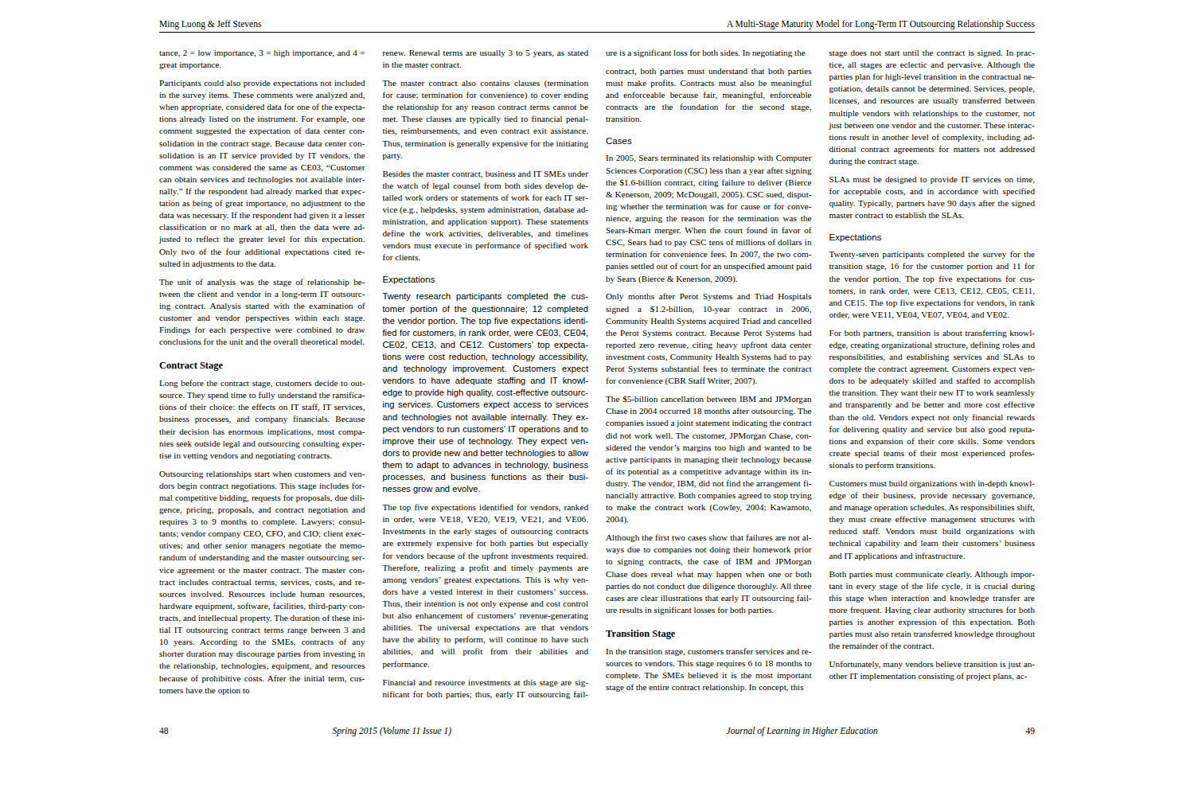Ming Luong & Jeff Stevens
A Multi-Stage Maturity Model for Long-Term IT Outsourcing Relationship Success
tance, 2 = low importance, 3 = high importance, and 4 = great importance.
Participants could also provide expectations not included in the survey items. These comments were analyzed and, when appropriate, considered data for one of the expectations already listed on the instrument. For example, one comment suggested the expectation of data center consolidation in the contract stage. Because data center consolidation is an IT service provided by IT vendors, the comment was considered the same as CE03, “Customer can obtain services and technologies not available internally.” If the respondent had already marked that expectation as being of great importance, no adjustment to the data was necessary. If the respondent had given it a lesser classification or no mark at all, then the data were adjusted to reflect the greater level for this expectation. Only two of the four additional expectations cited resulted in adjustments to the data.
The unit of analysis was the stage of relationship between the client and vendor in a long-term IT outsourcing contract. Analysis started with the examination of customer and vendor perspectives within each stage. Findings for each perspective were combined to draw conclusions for the unit and the overall theoretical model.
Contract Stage
Long before the contract stage, customers decide to outsource. They spend time to fully understand the ramifications of their choice: the effects on IT staff, IT services, business processes, and company financials. Because their decision has enormous implications, most companies seek outside legal and outsourcing consulting expertise in vetting vendors and negotiating contracts.
Outsourcing relationships start when customers and vendors begin contract negotiations. This stage includes formal competitive bidding, requests for proposals, due diligence, pricing, proposals, and contract negotiation and requires 3 to 9 months to complete. Lawyers; consultants; vendor company CEO, CFO, and CIO; client executives; and other senior managers negotiate the memorandum of understanding and the master outsourcing service agreement or the master contract. The master contract includes contractual terms, services, costs, and resources involved. Resources include human resources, hardware equipment, software, facilities, third-party contracts, and intellectual property. The duration of these initial IT outsourcing contract terms range between 3 and 10 years. According to the SMEs, contracts of any shorter duration may discourage parties from investing in the relationship, technologies, equipment, and resources because of prohibitive costs. After the initial term, customers have the option to
renew. Renewal terms are usually 3 to 5 years, as stated in the master contract.
The master contract also contains clauses (termination for cause; termination for convenience) to cover ending the relationship for any reason contract terms cannot be met. These clauses are typically tied to financial penalties, reimbursements, and even contract exit assistance. Thus, termination is generally expensive for the initiating party.
Besides the master contract, business and IT SMEs under the watch of legal counsel from both sides develop detailed work orders or statements of work for each IT service (e.g., helpdesks, system administration, database administration, and application support). These statements define the work activities, deliverables, and timelines vendors must execute in performance of specified work for clients.
Expectations
Twenty research participants completed the customer portion of the questionnaire; 12 completed the vendor portion. The top five expectations identified for customers, in rank order, were CE03, CE04, CE02, CE13, and CE12. Customers’ top expectations were cost reduction, technology accessibility, and technology improvement. Customers expect vendors to have adequate staffing and IT knowledge to provide high quality, cost-effective outsourcing services. Customers expect access to services and technologies not available internally. They expect vendors to run customers’ IT operations and to improve their use of technology. They expect vendors to provide new and better technologies to allow them to adapt to advances in technology, business processes, and business functions as their businesses grow and evolve.
The top five expectations identified for vendors, ranked in order, were VE18, VE20, VE19, VE21, and VE06. Investments in the early stages of outsourcing contracts are extremely expensive for both parties but especially for vendors because of the upfront investments required. Therefore, realizing a profit and timely payments are among vendors’ greatest expectations. This is why vendors have a vested interest in their customers’ success. Thus, their intention is not only expense and cost control but also enhancement of customers’ revenue-generating abilities. The universal expectations are that vendors have the ability to perform, will continue to have such abilities, and will profit from their abilities and performance.
Financial and resource investments at this stage are significant for both parties; thus, early IT outsourcing failure is a significant loss for both sides. In negotiating the
contract, both parties must understand that both parties must make profits. Contracts must also be meaningful and enforceable because fair, meaningful, enforceable contracts are the foundation for the second stage, transition.
Cases
In 2005, Sears terminated its relationship with Computer Sciences Corporation (CSC) less than a year after signing the $1.6-billion contract, citing failure to deliver (Bierce & Kenerson, 2009; McDougall, 2005). CSC sued, disputing whether the termination was for cause or for convenience, arguing the reason for the termination was the Sears-Kmart merger. When the court found in favor of CSC, Sears had to pay CSC tens of millions of dollars in termination for convenience fees. In 2007, the two companies settled out of court for an unspecified amount paid by Sears (Bierce & Kenerson, 2009).
Only months after Perot Systems and Triad Hospitals signed a $1.2-billion, 10-year contract in 2006, Community Health Systems acquired Triad and cancelled the Perot Systems contract. Because Perot Systems had reported zero revenue, citing heavy upfront data center investment costs, Community Health Systems had to pay Perot Systems substantial fees to terminate the contract for convenience (CBR Staff Writer, 2007).
The $5-billion cancellation between IBM and JPMorgan Chase in 2004 occurred 18 months after outsourcing. The companies issued a joint statement indicating the contract did not work well. The customer, JPMorgan Chase, considered the vendor’s margins too high and wanted to be active participants in managing their technology because of its potential as a competitive advantage within its industry. The vendor, IBM, did not find the arrangement financially attractive. Both companies agreed to stop trying to make the contract work (Cowley, 2004; Kawamoto, 2004).
Although the first two cases show that failures are not always due to companies not doing their homework prior to signing contracts, the case of IBM and JPMorgan Chase does reveal what may happen when one or both parties do not conduct due diligence thoroughly. All three cases are clear illustrations that early IT outsourcing failure results in significant losses for both parties.
Transition Stage
In the transition stage, customers transfer services and resources to vendors. This stage requires 6 to 18 months to complete. The SMEs believed it is the most important stage of the entire contract relationship. In concept, this
stage does not start until the contract is signed. In practice, all stages are eclectic and pervasive. Although the parties plan for high-level transition in the contractual negotiation, details cannot be determined. Services, people, licenses, and resources are usually transferred between multiple vendors with relationships to the customer, not just between one vendor and the customer. These interactions result in another level of complexity, including additional contract agreements for matters not addressed during the contract stage.
SLAs must be designed to provide IT services on time, for acceptable costs, and in accordance with specified quality. Typically, partners have 90 days after the signed master contract to establish the SLAs.
Expectations
Twenty-seven participants completed the survey for the transition stage, 16 for the customer portion and 11 for the vendor portion. The top five expectations for customers, in rank order, were CE13, CE12, CE05, CE11, and CE15. The top five expectations for vendors, in rank order, were VE11, VE04, VE07, VE04, and VE02.
For both partners, transition is about transferring knowledge, creating organizational structure, defining roles and responsibilities, and establishing services and SLAs to complete the contract agreement. Customers expect vendors to be adequately skilled and staffed to accomplish the transition. They want their new IT to work seamlessly and transparently and be better and more cost effective than the old. Vendors expect not only financial rewards for delivering quality and service but also good reputations and expansion of their core skills. Some vendors create special teams of their most experienced professionals to perform transitions.
Customers must build organizations with in-depth knowledge of their business, provide necessary governance, and manage operation schedules. As responsibilities shift, they must create effective management structures with reduced staff. Vendors must build organizations with technical capability and learn their customers’ business and IT applications and infrastructure.
Both parties must communicate clearly. Although important in every stage of the life cycle, it is crucial during this stage when interaction and knowledge transfer are more frequent. Having clear authority structures for both parties is another expression of this expectation. Both parties must also retain transferred knowledge throughout the remainder of the contract.
Unfortunately, many vendors believe transition is just another IT implementation consisting of project plans, ac-
48
Spring 2015 (Volume 11 Issue 1)
Journal of Learning in Higher Education
49